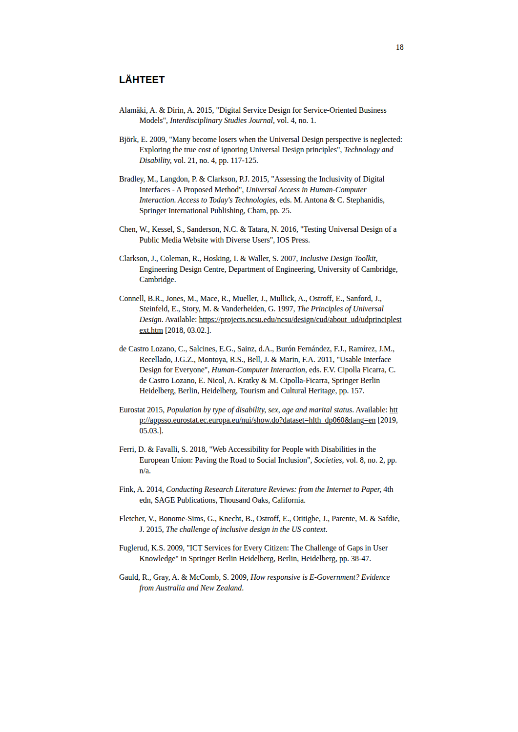18
LÄHTEET
Alamäki, A. & Dirin, A. 2015, "Digital Service Design for Service-Oriented Business Models", Interdisciplinary Studies Journal, vol. 4, no. 1.
Björk, E. 2009, "Many become losers when the Universal Design perspective is neglected: Exploring the true cost of ignoring Universal Design principles", Technology and Disability, vol. 21, no. 4, pp. 117-125.
Bradley, M., Langdon, P. & Clarkson, P.J. 2015, "Assessing the Inclusivity of Digital Interfaces - A Proposed Method", Universal Access in Human-Computer Interaction. Access to Today's Technologies, eds. M. Antona & C. Stephanidis, Springer International Publishing, Cham, pp. 25.
Chen, W., Kessel, S., Sanderson, N.C. & Tatara, N. 2016, "Testing Universal Design of a Public Media Website with Diverse Users", IOS Press.
Clarkson, J., Coleman, R., Hosking, I. & Waller, S. 2007, Inclusive Design Toolkit, Engineering Design Centre, Department of Engineering, University of Cambridge, Cambridge.
Connell, B.R., Jones, M., Mace, R., Mueller, J., Mullick, A., Ostroff, E., Sanford, J., Steinfeld, E., Story, M. & Vanderheiden, G. 1997, The Principles of Universal Design. Available: https://projects.ncsu.edu/ncsu/design/cud/about_ud/udprinciplestext.htm [2018, 03.02.].
de Castro Lozano, C., Salcines, E.G., Sainz, d.A., Burón Fernández, F.J., Ramírez, J.M., Recellado, J.G.Z., Montoya, R.S., Bell, J. & Marin, F.A. 2011, "Usable Interface Design for Everyone", Human-Computer Interaction, eds. F.V. Cipolla Ficarra, C. de Castro Lozano, E. Nicol, A. Kratky & M. Cipolla-Ficarra, Springer Berlin Heidelberg, Berlin, Heidelberg, Tourism and Cultural Heritage, pp. 157.
Eurostat 2015, Population by type of disability, sex, age and marital status. Available: http://appsso.eurostat.ec.europa.eu/nui/show.do?dataset=hlth_dp060&lang=en [2019, 05.03.].
Ferri, D. & Favalli, S. 2018, "Web Accessibility for People with Disabilities in the European Union: Paving the Road to Social Inclusion", Societies, vol. 8, no. 2, pp. n/a.
Fink, A. 2014, Conducting Research Literature Reviews: from the Internet to Paper, 4th edn, SAGE Publications, Thousand Oaks, California.
Fletcher, V., Bonome-Sims, G., Knecht, B., Ostroff, E., Otitigbe, J., Parente, M. & Safdie, J. 2015, The challenge of inclusive design in the US context.
Fuglerud, K.S. 2009, "ICT Services for Every Citizen: The Challenge of Gaps in User Knowledge" in Springer Berlin Heidelberg, Berlin, Heidelberg, pp. 38-47.
Gauld, R., Gray, A. & McComb, S. 2009, How responsive is E-Government? Evidence from Australia and New Zealand.